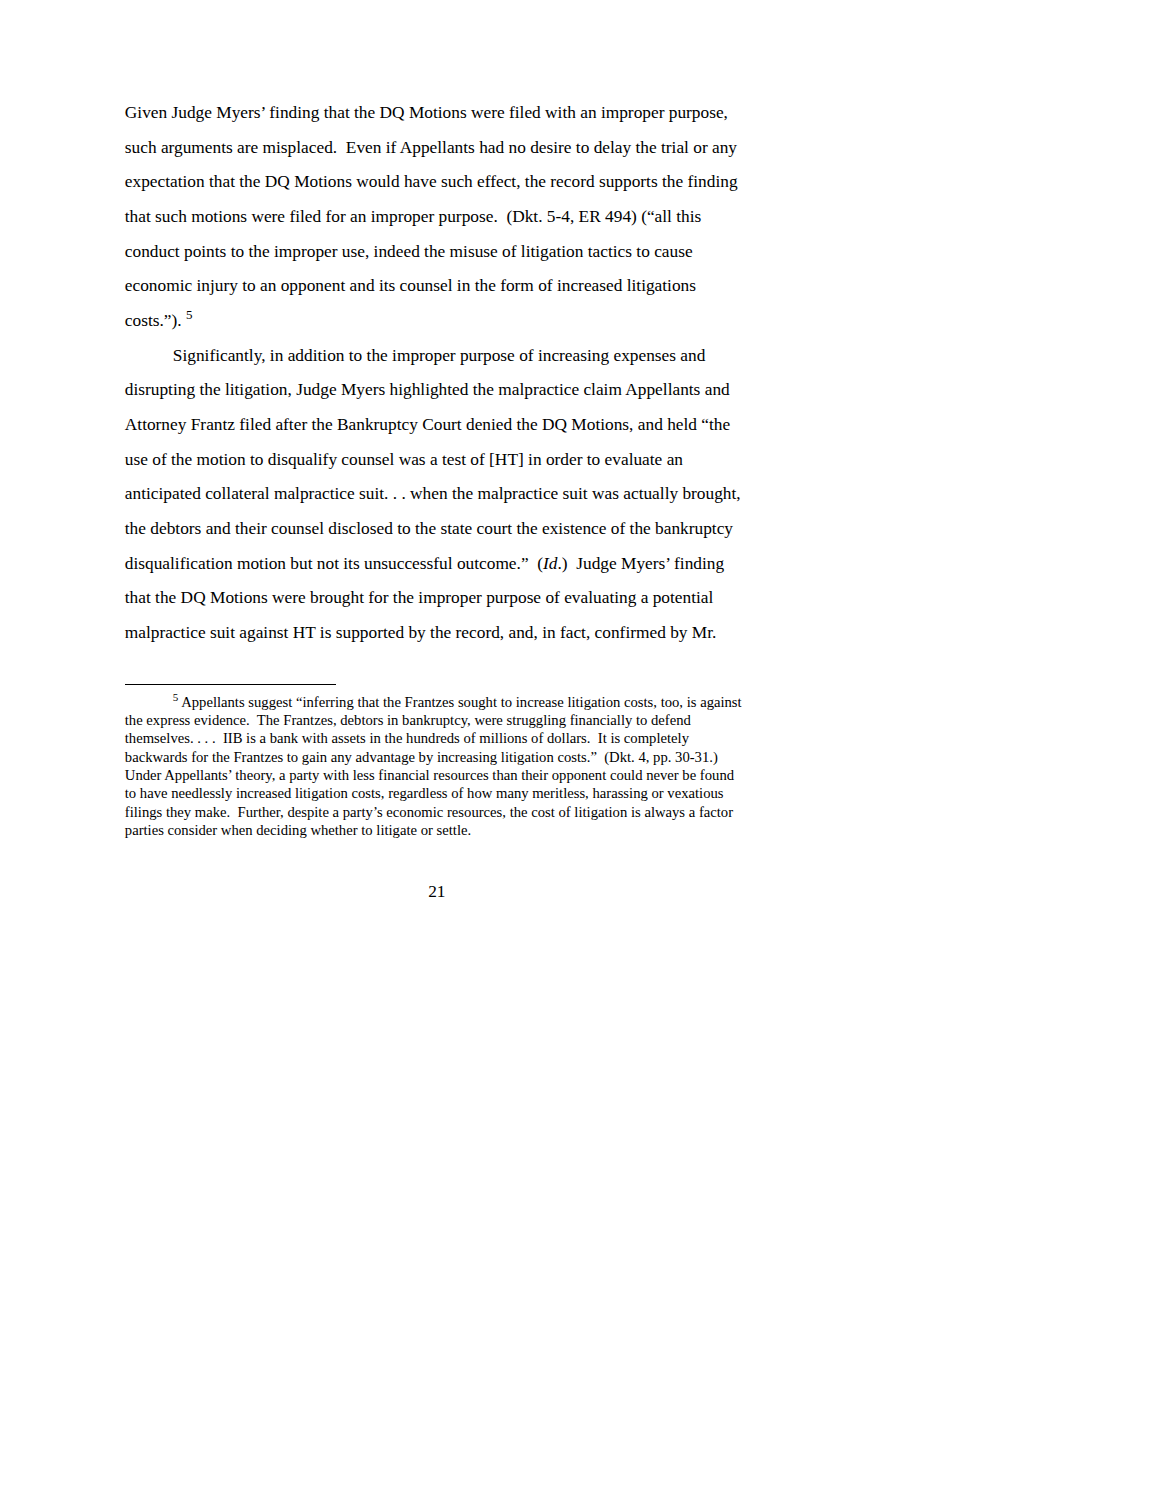Given Judge Myers’ finding that the DQ Motions were filed with an improper purpose, such arguments are misplaced. Even if Appellants had no desire to delay the trial or any expectation that the DQ Motions would have such effect, the record supports the finding that such motions were filed for an improper purpose. (Dkt. 5-4, ER 494) (“all this conduct points to the improper use, indeed the misuse of litigation tactics to cause economic injury to an opponent and its counsel in the form of increased litigations costs.”). 5
Significantly, in addition to the improper purpose of increasing expenses and disrupting the litigation, Judge Myers highlighted the malpractice claim Appellants and Attorney Frantz filed after the Bankruptcy Court denied the DQ Motions, and held “the use of the motion to disqualify counsel was a test of [HT] in order to evaluate an anticipated collateral malpractice suit. . . when the malpractice suit was actually brought, the debtors and their counsel disclosed to the state court the existence of the bankruptcy disqualification motion but not its unsuccessful outcome.” (Id.) Judge Myers’ finding that the DQ Motions were brought for the improper purpose of evaluating a potential malpractice suit against HT is supported by the record, and, in fact, confirmed by Mr.
5 Appellants suggest “inferring that the Frantzes sought to increase litigation costs, too, is against the express evidence. The Frantzes, debtors in bankruptcy, were struggling financially to defend themselves. . . . IIB is a bank with assets in the hundreds of millions of dollars. It is completely backwards for the Frantzes to gain any advantage by increasing litigation costs.” (Dkt. 4, pp. 30-31.) Under Appellants’ theory, a party with less financial resources than their opponent could never be found to have needlessly increased litigation costs, regardless of how many meritless, harassing or vexatious filings they make. Further, despite a party’s economic resources, the cost of litigation is always a factor parties consider when deciding whether to litigate or settle.
21